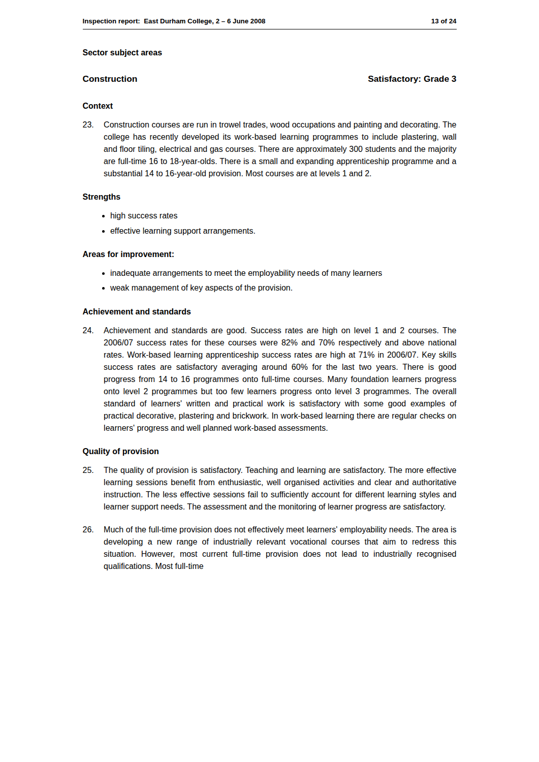Inspection report: East Durham College, 2 – 6 June 2008 13 of 24
Sector subject areas
Construction Satisfactory: Grade 3
Context
23. Construction courses are run in trowel trades, wood occupations and painting and decorating. The college has recently developed its work-based learning programmes to include plastering, wall and floor tiling, electrical and gas courses. There are approximately 300 students and the majority are full-time 16 to 18-year-olds. There is a small and expanding apprenticeship programme and a substantial 14 to 16-year-old provision. Most courses are at levels 1 and 2.
Strengths
high success rates
effective learning support arrangements.
Areas for improvement:
inadequate arrangements to meet the employability needs of many learners
weak management of key aspects of the provision.
Achievement and standards
24. Achievement and standards are good. Success rates are high on level 1 and 2 courses. The 2006/07 success rates for these courses were 82% and 70% respectively and above national rates. Work-based learning apprenticeship success rates are high at 71% in 2006/07. Key skills success rates are satisfactory averaging around 60% for the last two years. There is good progress from 14 to 16 programmes onto full-time courses. Many foundation learners progress onto level 2 programmes but too few learners progress onto level 3 programmes. The overall standard of learners' written and practical work is satisfactory with some good examples of practical decorative, plastering and brickwork. In work-based learning there are regular checks on learners' progress and well planned work-based assessments.
Quality of provision
25. The quality of provision is satisfactory. Teaching and learning are satisfactory. The more effective learning sessions benefit from enthusiastic, well organised activities and clear and authoritative instruction. The less effective sessions fail to sufficiently account for different learning styles and learner support needs. The assessment and the monitoring of learner progress are satisfactory.
26. Much of the full-time provision does not effectively meet learners' employability needs. The area is developing a new range of industrially relevant vocational courses that aim to redress this situation. However, most current full-time provision does not lead to industrially recognised qualifications. Most full-time